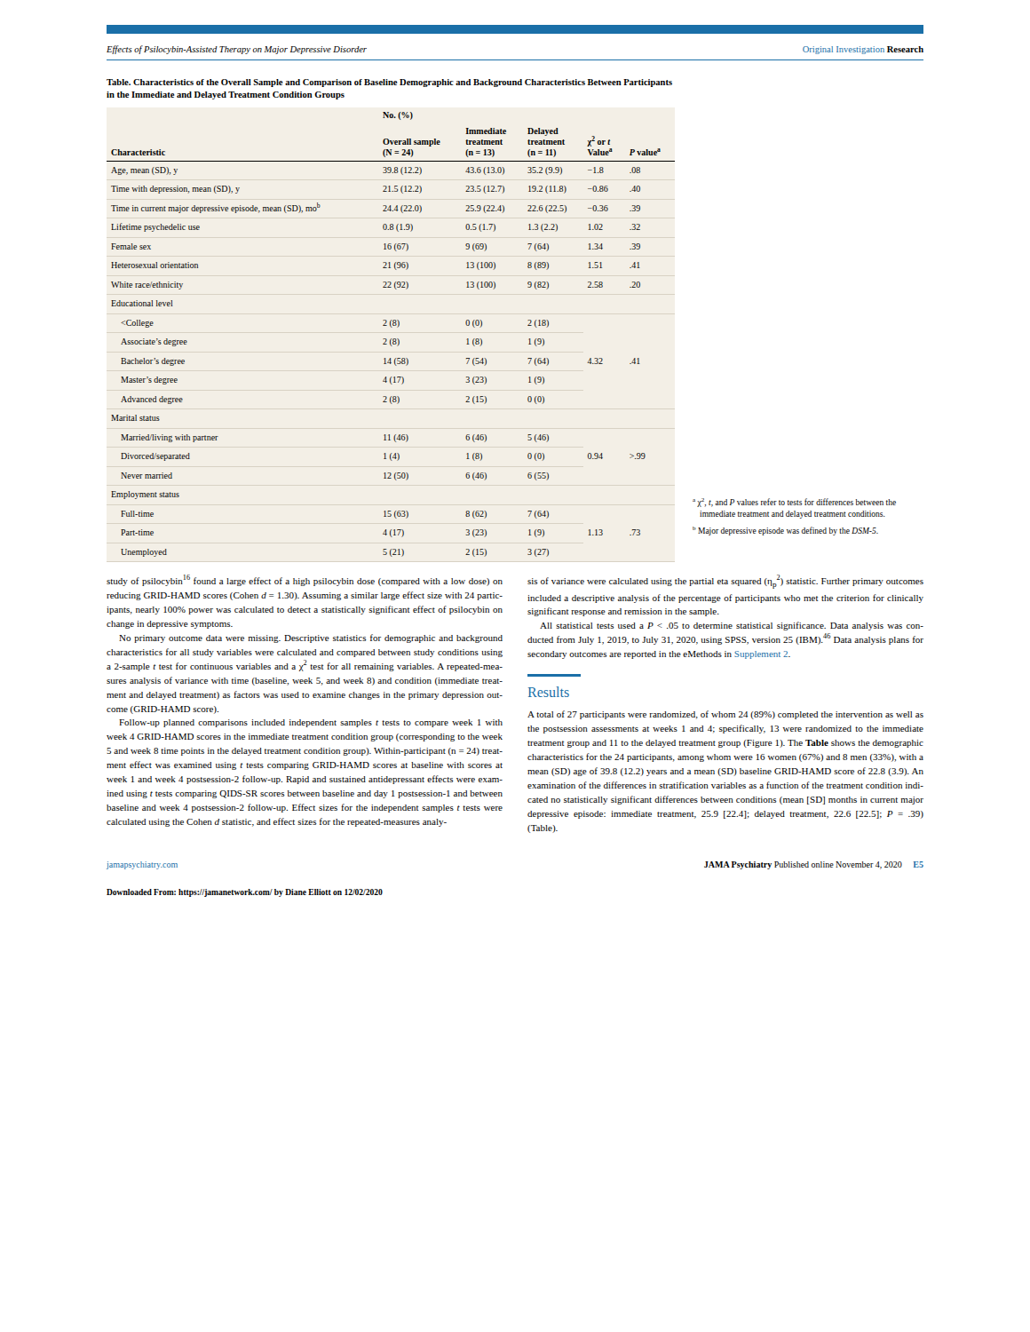Effects of Psilocybin-Assisted Therapy on Major Depressive Disorder
Original Investigation Research
Table. Characteristics of the Overall Sample and Comparison of Baseline Demographic and Background Characteristics Between Participants in the Immediate and Delayed Treatment Condition Groups
| | No. (%) | | |
| --- | --- | --- | --- |
| Characteristic | Overall sample (N = 24) | Immediate treatment (n = 13) | Delayed treatment (n = 11) | χ 2 or t Value a | P value a |
| Age, mean (SD), y | 39.8 (12.2) | 43.6 (13.0) | 35.2 (9.9) | −1.8 | .08 |
| Time with depression, mean (SD), y | 21.5 (12.2) | 23.5 (12.7) | 19.2 (11.8) | −0.86 | .40 |
| Time in current major depressive episode, mean (SD), mo b | 24.4 (22.0) | 25.9 (22.4) | 22.6 (22.5) | −0.36 | .39 |
| Lifetime psychedelic use | 0.8 (1.9) | 0.5 (1.7) | 1.3 (2.2) | 1.02 | .32 |
| Female sex | 16 (67) | 9 (69) | 7 (64) | 1.34 | .39 |
| Heterosexual orientation | 21 (96) | 13 (100) | 8 (89) | 1.51 | .41 |
| White race/ethnicity | 22 (92) | 13 (100) | 9 (82) | 2.58 | .20 |
| Educational level | | | | | |
| <College | 2 (8) | 0 (0) | 2 (18) | 4.32 | .41 |
| Associate’s degree | 2 (8) | 1 (8) | 1 (9) |
| Bachelor’s degree | 14 (58) | 7 (54) | 7 (64) |
| Master’s degree | 4 (17) | 3 (23) | 1 (9) |
| Advanced degree | 2 (8) | 2 (15) | 0 (0) |
| Marital status | | | | | |
| Married/living with partner | 11 (46) | 6 (46) | 5 (46) | 0.94 | >.99 |
| Divorced/separated | 1 (4) | 1 (8) | 0 (0) |
| Never married | 12 (50) | 6 (46) | 6 (55) |
| Employment status | | | | | |
| Full-time | 15 (63) | 8 (62) | 7 (64) | 1.13 | .73 |
| Part-time | 4 (17) | 3 (23) | 1 (9) |
| Unemployed | 5 (21) | 2 (15) | 3 (27) |
a χ2, t, and P values refer to tests for differences between the immediate treatment and delayed treatment conditions.
b Major depressive episode was defined by the DSM-5.
study of psilocybin16 found a large effect of a high psilocybin dose (compared with a low dose) on reducing GRID-HAMD scores (Cohen d = 1.30). Assuming a similar large effect size with 24 participants, nearly 100% power was calculated to detect a statistically significant effect of psilocybin on change in depressive symptoms.
No primary outcome data were missing. Descriptive statistics for demographic and background characteristics for all study variables were calculated and compared between study conditions using a 2-sample t test for continuous variables and a χ2 test for all remaining variables. A repeated-measures analysis of variance with time (baseline, week 5, and week 8) and condition (immediate treatment and delayed treatment) as factors was used to examine changes in the primary depression outcome (GRID-HAMD score).
Follow-up planned comparisons included independent samples t tests to compare week 1 with week 4 GRID-HAMD scores in the immediate treatment condition group (corresponding to the week 5 and week 8 time points in the delayed treatment condition group). Within-participant (n = 24) treatment effect was examined using t tests comparing GRID-HAMD scores at baseline with scores at week 1 and week 4 postsession-2 follow-up. Rapid and sustained antidepressant effects were examined using t tests comparing QIDS-SR scores between baseline and day 1 postsession-1 and between baseline and week 4 postsession-2 follow-up. Effect sizes for the independent samples t tests were calculated using the Cohen d statistic, and effect sizes for the repeated-measures analy-
sis of variance were calculated using the partial eta squared (ηp2) statistic. Further primary outcomes included a descriptive analysis of the percentage of participants who met the criterion for clinically significant response and remission in the sample.
All statistical tests used a P < .05 to determine statistical significance. Data analysis was conducted from July 1, 2019, to July 31, 2020, using SPSS, version 25 (IBM).46 Data analysis plans for secondary outcomes are reported in the eMethods in Supplement 2.
Results
A total of 27 participants were randomized, of whom 24 (89%) completed the intervention as well as the postsession assessments at weeks 1 and 4; specifically, 13 were randomized to the immediate treatment group and 11 to the delayed treatment group (Figure 1). The Table shows the demographic characteristics for the 24 participants, among whom were 16 women (67%) and 8 men (33%), with a mean (SD) age of 39.8 (12.2) years and a mean (SD) baseline GRID-HAMD score of 22.8 (3.9). An examination of the differences in stratification variables as a function of the treatment condition indicated no statistically significant differences between conditions (mean [SD] months in current major depressive episode: immediate treatment, 25.9 [22.4]; delayed treatment, 22.6 [22.5]; P = .39) (Table).
jamapsychiatry.com
JAMA Psychiatry Published online November 4, 2020 E5
Downloaded From: https://jamanetwork.com/ by Diane Elliott on 12/02/2020